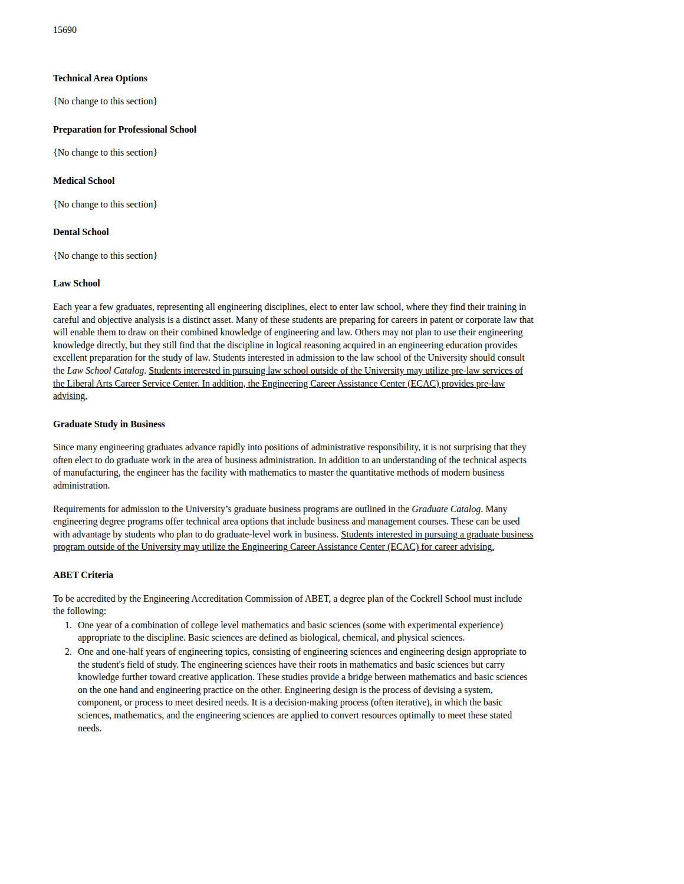15690
Technical Area Options
{No change to this section}
Preparation for Professional School
{No change to this section}
Medical School
{No change to this section}
Dental School
{No change to this section}
Law School
Each year a few graduates, representing all engineering disciplines, elect to enter law school, where they find their training in careful and objective analysis is a distinct asset. Many of these students are preparing for careers in patent or corporate law that will enable them to draw on their combined knowledge of engineering and law. Others may not plan to use their engineering knowledge directly, but they still find that the discipline in logical reasoning acquired in an engineering education provides excellent preparation for the study of law. Students interested in admission to the law school of the University should consult the Law School Catalog. Students interested in pursuing law school outside of the University may utilize pre-law services of the Liberal Arts Career Service Center. In addition, the Engineering Career Assistance Center (ECAC) provides pre-law advising.
Graduate Study in Business
Since many engineering graduates advance rapidly into positions of administrative responsibility, it is not surprising that they often elect to do graduate work in the area of business administration. In addition to an understanding of the technical aspects of manufacturing, the engineer has the facility with mathematics to master the quantitative methods of modern business administration.
Requirements for admission to the University’s graduate business programs are outlined in the Graduate Catalog. Many engineering degree programs offer technical area options that include business and management courses. These can be used with advantage by students who plan to do graduate-level work in business. Students interested in pursuing a graduate business program outside of the University may utilize the Engineering Career Assistance Center (ECAC) for career advising.
ABET Criteria
To be accredited by the Engineering Accreditation Commission of ABET, a degree plan of the Cockrell School must include the following:
One year of a combination of college level mathematics and basic sciences (some with experimental experience) appropriate to the discipline. Basic sciences are defined as biological, chemical, and physical sciences.
One and one-half years of engineering topics, consisting of engineering sciences and engineering design appropriate to the student's field of study. The engineering sciences have their roots in mathematics and basic sciences but carry knowledge further toward creative application. These studies provide a bridge between mathematics and basic sciences on the one hand and engineering practice on the other. Engineering design is the process of devising a system, component, or process to meet desired needs. It is a decision-making process (often iterative), in which the basic sciences, mathematics, and the engineering sciences are applied to convert resources optimally to meet these stated needs.